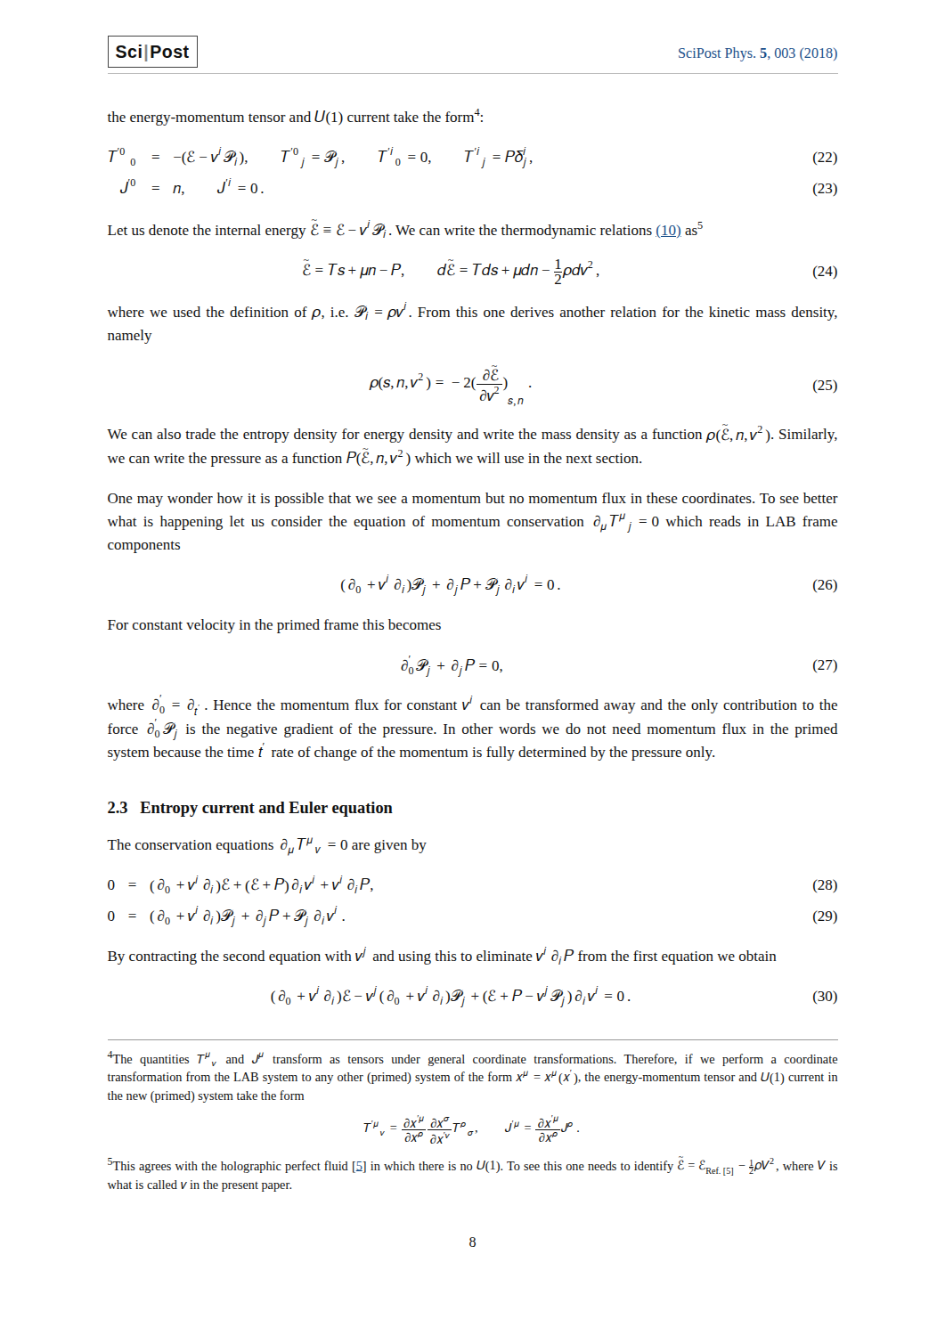Sci|Post
SciPost Phys. 5, 003 (2018)
the energy-momentum tensor and U(1) current take the form4:
T′00
=
−(ℰ−vi𝒫i),T′0j=𝒫j,T′i0=0,T′ij=Pδji,
(22)
J′0
=
n,J′i=0.
(23)
Let us denote the internal energy ℰ~≡ℰ−vi𝒫i. We can write the thermodynamic relations (10) as5
ℰ~=Ts+μn−P, dℰ~=Tds+μdn−12ρdv2,
(24)
where we used the definition of ρ, i.e. 𝒫i=ρvi. From this one derives another relation for the kinetic mass density, namely
ρ(s,n,v2)=−2 (∂ℰ~∂v2) s,n .
(25)
We can also trade the entropy density for energy density and write the mass density as a function ρ(ℰ~,n,v2). Similarly, we can write the pressure as a function P(ℰ~,n,v2) which we will use in the next section.
One may wonder how it is possible that we see a momentum but no momentum flux in these coordinates. To see better what is happening let us consider the equation of momentum conservation ∂μTμj=0 which reads in LAB frame components
(∂0+vi∂i)𝒫j+∂jP+𝒫j∂ivi=0.
(26)
For constant velocity in the primed frame this becomes
∂0′𝒫j+∂jP=0,
(27)
where ∂0′=∂t′. Hence the momentum flux for constant vi can be transformed away and the only contribution to the force ∂0′𝒫j is the negative gradient of the pressure. In other words we do not need momentum flux in the primed system because the time t′ rate of change of the momentum is fully determined by the pressure only.
2.3 Entropy current and Euler equation
The conservation equations ∂μTμν=0 are given by
0
=
(∂0+vi∂i)ℰ+(ℰ+P)∂ivi+vi∂iP,
(28)
0
=
(∂0+vi∂i)𝒫j+∂jP+𝒫j∂ivi.
(29)
By contracting the second equation with vj and using this to eliminate vi∂iP from the first equation we obtain
(∂0+vi∂i)ℰ−vj(∂0+vi∂i)𝒫j+(ℰ+P−vj𝒫j)∂ivi=0.
(30)
4The quantities Tμν and Jμ transform as tensors under general coordinate transformations. Therefore, if we perform a coordinate transformation from the LAB system to any other (primed) system of the form xμ=xμ(x′), the energy-momentum tensor and U(1) current in the new (primed) system take the form
T′μν= ∂x′μ∂xρ ∂xσ∂x′ν Tρσ , J′μ= ∂x′μ∂xρ Jρ.
5This agrees with the holographic perfect fluid [5] in which there is no U(1). To see this one needs to identify ℰ~=ℰRef. [5]−12ρV2, where V is what is called v in the present paper.
8